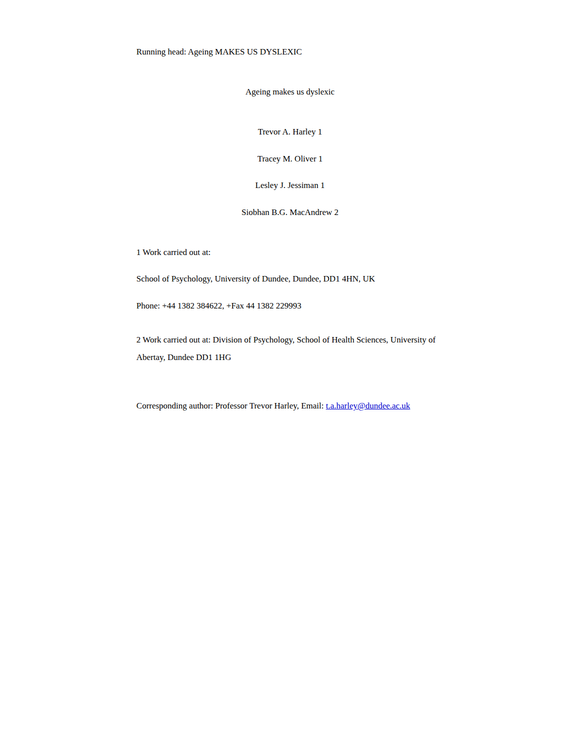Running head: Ageing MAKES US DYSLEXIC
Ageing makes us dyslexic
Trevor A. Harley 1
Tracey M. Oliver 1
Lesley J. Jessiman 1
Siobhan B.G. MacAndrew 2
1 Work carried out at:
School of Psychology, University of Dundee, Dundee, DD1 4HN, UK
Phone: +44 1382 384622, +Fax 44 1382 229993
2 Work carried out at: Division of Psychology, School of Health Sciences, University of Abertay, Dundee DD1 1HG
Corresponding author: Professor Trevor Harley, Email: t.a.harley@dundee.ac.uk